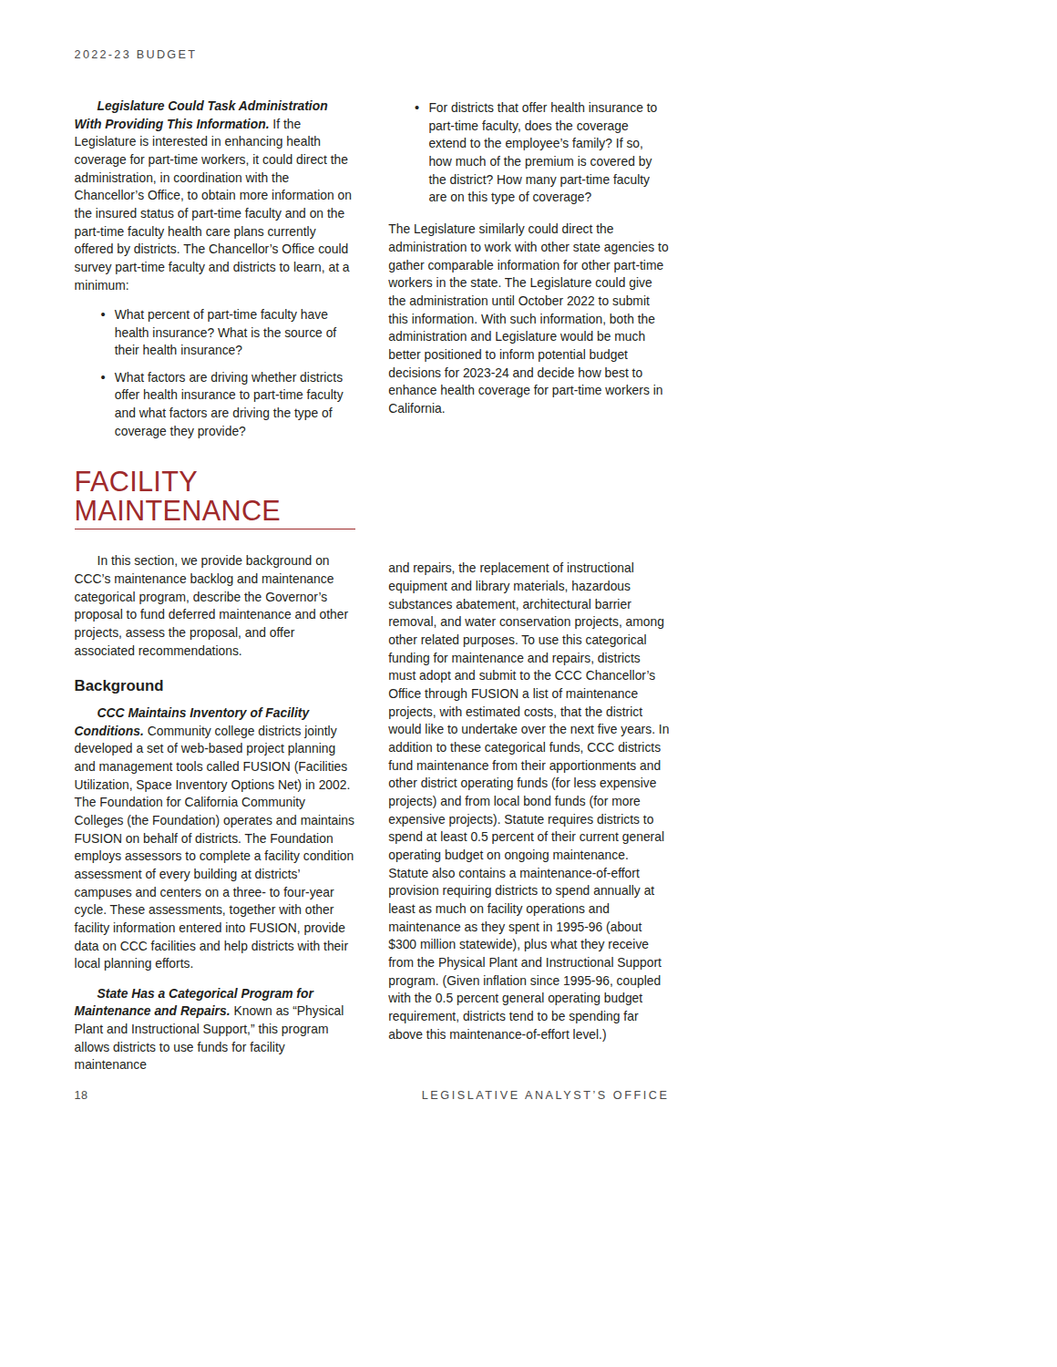2022-23 BUDGET
Legislature Could Task Administration With Providing This Information. If the Legislature is interested in enhancing health coverage for part-time workers, it could direct the administration, in coordination with the Chancellor’s Office, to obtain more information on the insured status of part-time faculty and on the part-time faculty health care plans currently offered by districts. The Chancellor’s Office could survey part-time faculty and districts to learn, at a minimum:
What percent of part-time faculty have health insurance? What is the source of their health insurance?
What factors are driving whether districts offer health insurance to part-time faculty and what factors are driving the type of coverage they provide?
FACILITY MAINTENANCE
In this section, we provide background on CCC’s maintenance backlog and maintenance categorical program, describe the Governor’s proposal to fund deferred maintenance and other projects, assess the proposal, and offer associated recommendations.
Background
CCC Maintains Inventory of Facility Conditions. Community college districts jointly developed a set of web-based project planning and management tools called FUSION (Facilities Utilization, Space Inventory Options Net) in 2002. The Foundation for California Community Colleges (the Foundation) operates and maintains FUSION on behalf of districts. The Foundation employs assessors to complete a facility condition assessment of every building at districts’ campuses and centers on a three- to four-year cycle. These assessments, together with other facility information entered into FUSION, provide data on CCC facilities and help districts with their local planning efforts.
State Has a Categorical Program for Maintenance and Repairs. Known as “Physical Plant and Instructional Support,” this program allows districts to use funds for facility maintenance
For districts that offer health insurance to part-time faculty, does the coverage extend to the employee’s family? If so, how much of the premium is covered by the district? How many part-time faculty are on this type of coverage?
The Legislature similarly could direct the administration to work with other state agencies to gather comparable information for other part-time workers in the state. The Legislature could give the administration until October 2022 to submit this information. With such information, both the administration and Legislature would be much better positioned to inform potential budget decisions for 2023-24 and decide how best to enhance health coverage for part-time workers in California.
and repairs, the replacement of instructional equipment and library materials, hazardous substances abatement, architectural barrier removal, and water conservation projects, among other related purposes. To use this categorical funding for maintenance and repairs, districts must adopt and submit to the CCC Chancellor’s Office through FUSION a list of maintenance projects, with estimated costs, that the district would like to undertake over the next five years. In addition to these categorical funds, CCC districts fund maintenance from their apportionments and other district operating funds (for less expensive projects) and from local bond funds (for more expensive projects). Statute requires districts to spend at least 0.5 percent of their current general operating budget on ongoing maintenance. Statute also contains a maintenance-of-effort provision requiring districts to spend annually at least as much on facility operations and maintenance as they spent in 1995-96 (about $300 million statewide), plus what they receive from the Physical Plant and Instructional Support program. (Given inflation since 1995-96, coupled with the 0.5 percent general operating budget requirement, districts tend to be spending far above this maintenance-of-effort level.)
18
LEGISLATIVE ANALYST’S OFFICE